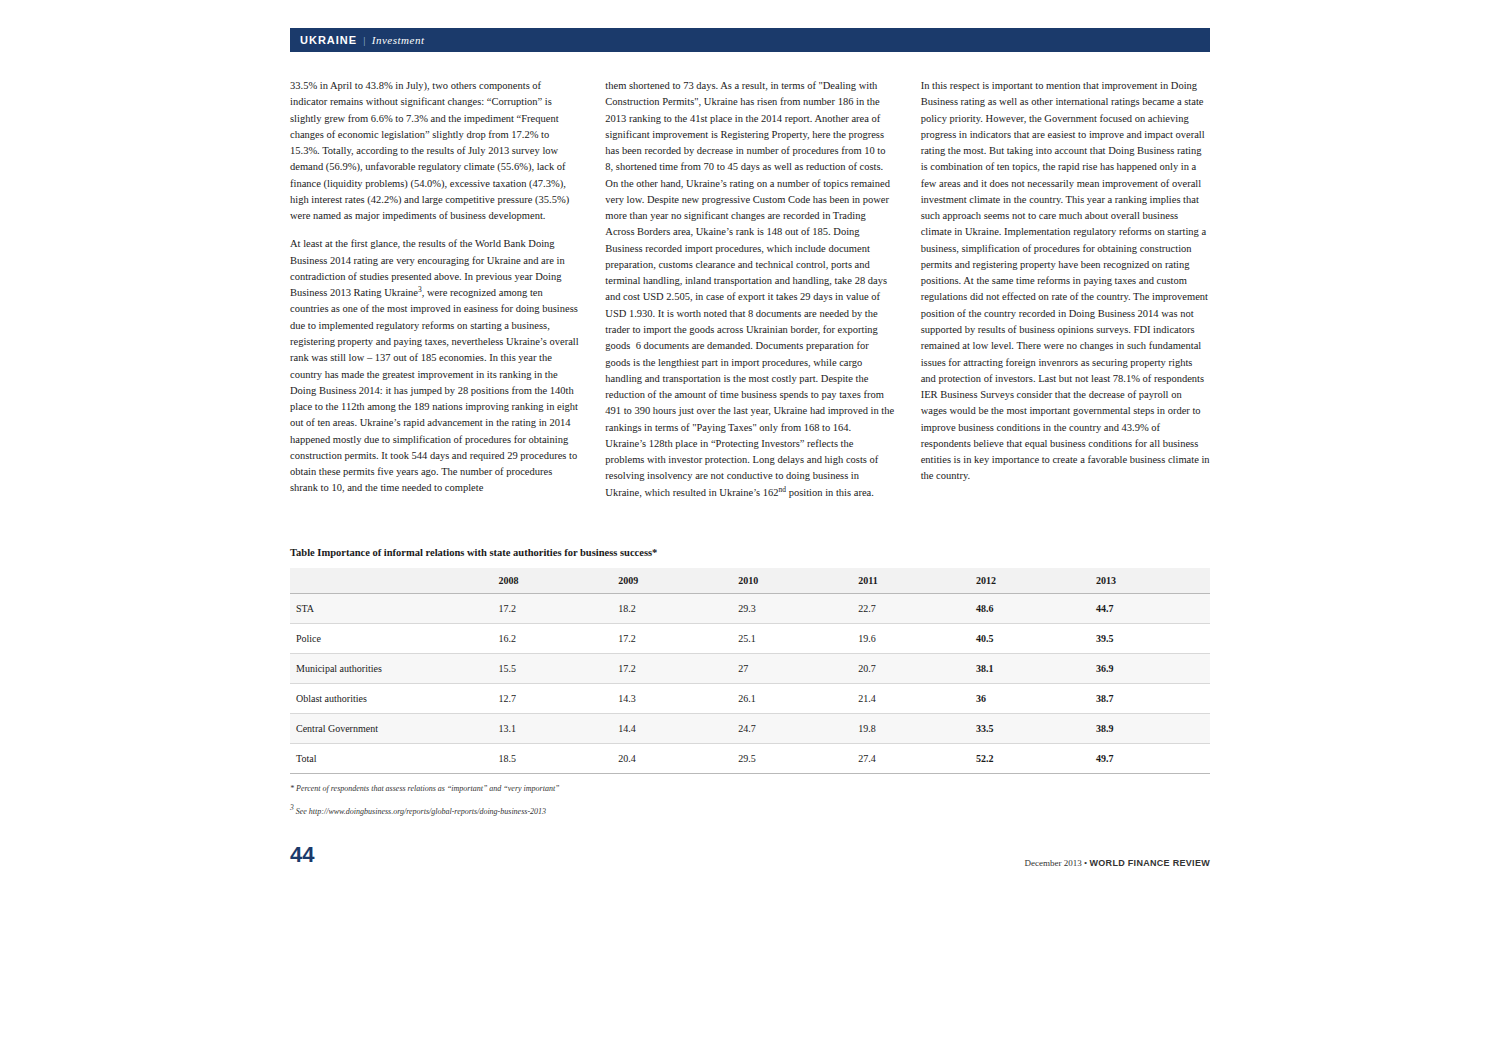UKRAINE|Investment
33.5% in April to 43.8% in July), two others components of indicator remains without significant changes: “Corruption” is slightly grew from 6.6% to 7.3% and the impediment “Frequent changes of economic legislation” slightly drop from 17.2% to 15.3%. Totally, according to the results of July 2013 survey low demand (56.9%), unfavorable regulatory climate (55.6%), lack of finance (liquidity problems) (54.0%), excessive taxation (47.3%), high interest rates (42.2%) and large competitive pressure (35.5%) were named as major impediments of business development.
At least at the first glance, the results of the World Bank Doing Business 2014 rating are very encouraging for Ukraine and are in contradiction of studies presented above. In previous year Doing Business 2013 Rating Ukraine3, were recognized among ten countries as one of the most improved in easiness for doing business due to implemented regulatory reforms on starting a business, registering property and paying taxes, nevertheless Ukraine’s overall rank was still low – 137 out of 185 economies. In this year the country has made the greatest improvement in its ranking in the Doing Business 2014: it has jumped by 28 positions from the 140th place to the 112th among the 189 nations improving ranking in eight out of ten areas. Ukraine’s rapid advancement in the rating in 2014 happened mostly due to simplification of procedures for obtaining construction permits. It took 544 days and required 29 procedures to obtain these permits five years ago. The number of procedures shrank to 10, and the time needed to complete
them shortened to 73 days. As a result, in terms of "Dealing with Construction Permits", Ukraine has risen from number 186 in the 2013 ranking to the 41st place in the 2014 report. Another area of significant improvement is Registering Property, here the progress has been recorded by decrease in number of procedures from 10 to 8, shortened time from 70 to 45 days as well as reduction of costs. On the other hand, Ukraine’s rating on a number of topics remained very low. Despite new progressive Custom Code has been in power more than year no significant changes are recorded in Trading Across Borders area, Ukaine’s rank is 148 out of 185. Doing Business recorded import procedures, which include document preparation, customs clearance and technical control, ports and terminal handling, inland transportation and handling, take 28 days and cost USD 2.505, in case of export it takes 29 days in value of USD 1.930. It is worth noted that 8 documents are needed by the trader to import the goods across Ukrainian border, for exporting goods 6 documents are demanded. Documents preparation for goods is the lengthiest part in import procedures, while cargo handling and transportation is the most costly part. Despite the reduction of the amount of time business spends to pay taxes from 491 to 390 hours just over the last year, Ukraine had improved in the rankings in terms of "Paying Taxes" only from 168 to 164. Ukraine’s 128th place in “Protecting Investors” reflects the problems with investor protection. Long delays and high costs of resolving insolvency are not conductive to doing business in Ukraine, which resulted in Ukraine’s 162nd position in this area.
In this respect is important to mention that improvement in Doing Business rating as well as other international ratings became a state policy priority. However, the Government focused on achieving progress in indicators that are easiest to improve and impact overall rating the most. But taking into account that Doing Business rating is combination of ten topics, the rapid rise has happened only in a few areas and it does not necessarily mean improvement of overall investment climate in the country. This year a ranking implies that such approach seems not to care much about overall business climate in Ukraine. Implementation regulatory reforms on starting a business, simplification of procedures for obtaining construction permits and registering property have been recognized on rating positions. At the same time reforms in paying taxes and custom regulations did not effected on rate of the country. The improvement position of the country recorded in Doing Business 2014 was not supported by results of business opinions surveys. FDI indicators remained at low level. There were no changes in such fundamental issues for attracting foreign invenrors as securing property rights and protection of investors. Last but not least 78.1% of respondents IER Business Surveys consider that the decrease of payroll on wages would be the most important governmental steps in order to improve business conditions in the country and 43.9% of respondents believe that equal business conditions for all business entities is in key importance to create a favorable business climate in the country.
Table Importance of informal relations with state authorities for business success*
| | 2008 | 2009 | 2010 | 2011 | 2012 | 2013 |
| --- | --- | --- | --- | --- | --- | --- |
| STA | 17.2 | 18.2 | 29.3 | 22.7 | 48.6 | 44.7 |
| Police | 16.2 | 17.2 | 25.1 | 19.6 | 40.5 | 39.5 |
| Municipal authorities | 15.5 | 17.2 | 27 | 20.7 | 38.1 | 36.9 |
| Oblast authorities | 12.7 | 14.3 | 26.1 | 21.4 | 36 | 38.7 |
| Central Government | 13.1 | 14.4 | 24.7 | 19.8 | 33.5 | 38.9 |
| Total | 18.5 | 20.4 | 29.5 | 27.4 | 52.2 | 49.7 |
* Percent of respondents that assess relations as “important” and “very important”
3 See http://www.doingbusiness.org/reports/global-reports/doing-business-2013
44
December 2013 • WORLD FINANCE REVIEW